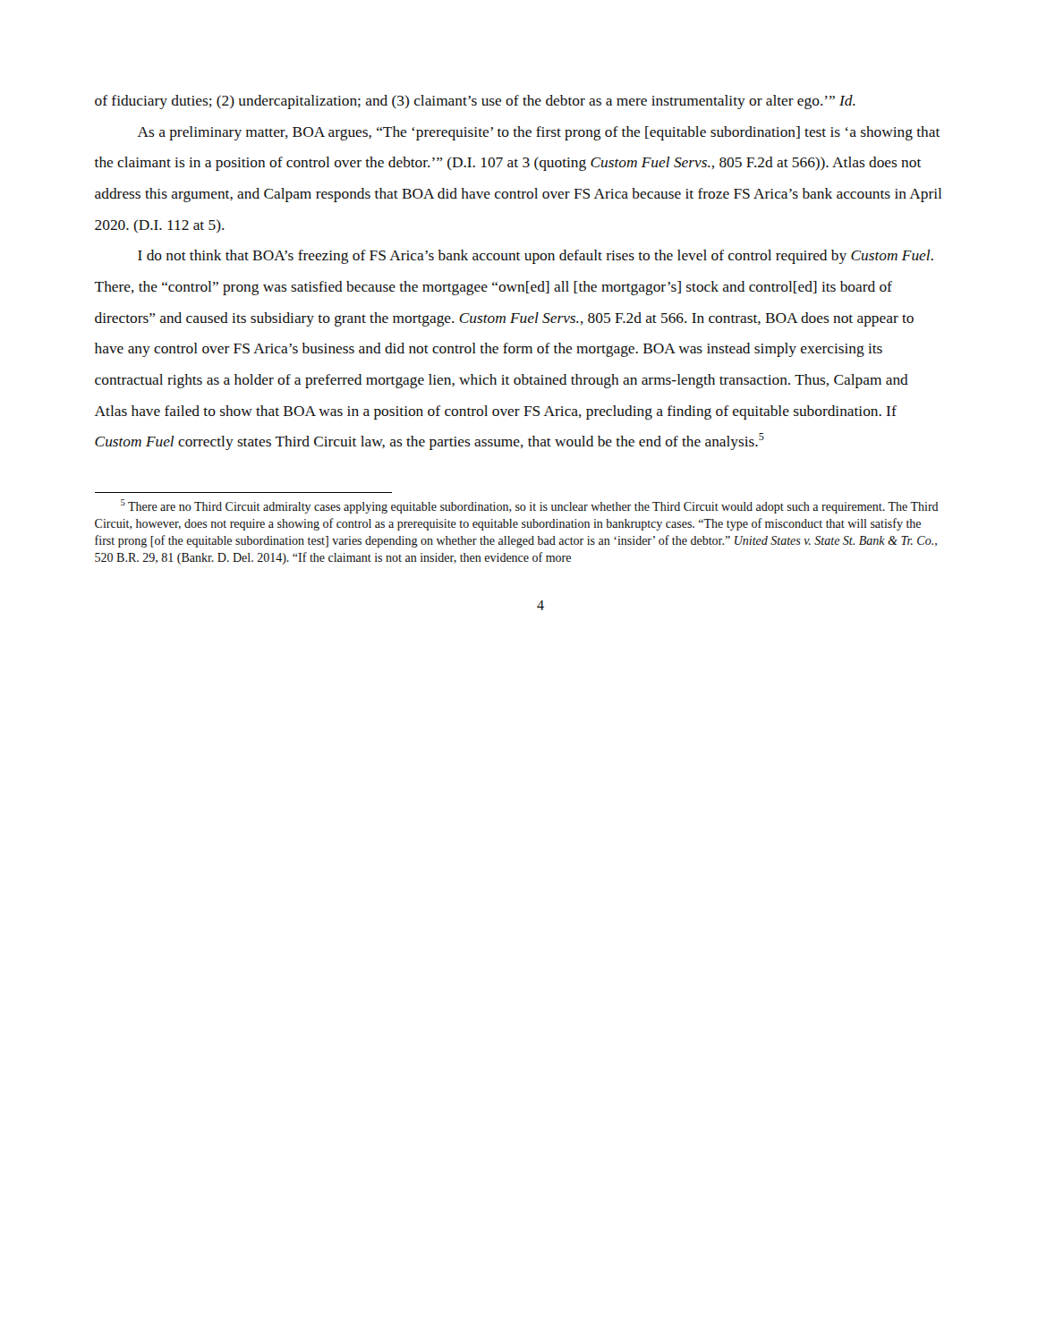of fiduciary duties; (2) undercapitalization; and (3) claimant’s use of the debtor as a mere instrumentality or alter ego.’” Id.
As a preliminary matter, BOA argues, “The ‘prerequisite’ to the first prong of the [equitable subordination] test is ‘a showing that the claimant is in a position of control over the debtor.’” (D.I. 107 at 3 (quoting Custom Fuel Servs., 805 F.2d at 566)). Atlas does not address this argument, and Calpam responds that BOA did have control over FS Arica because it froze FS Arica’s bank accounts in April 2020. (D.I. 112 at 5).
I do not think that BOA’s freezing of FS Arica’s bank account upon default rises to the level of control required by Custom Fuel. There, the “control” prong was satisfied because the mortgagee “own[ed] all [the mortgagor’s] stock and control[ed] its board of directors” and caused its subsidiary to grant the mortgage. Custom Fuel Servs., 805 F.2d at 566. In contrast, BOA does not appear to have any control over FS Arica’s business and did not control the form of the mortgage. BOA was instead simply exercising its contractual rights as a holder of a preferred mortgage lien, which it obtained through an arms-length transaction. Thus, Calpam and Atlas have failed to show that BOA was in a position of control over FS Arica, precluding a finding of equitable subordination. If Custom Fuel correctly states Third Circuit law, as the parties assume, that would be the end of the analysis.5
5 There are no Third Circuit admiralty cases applying equitable subordination, so it is unclear whether the Third Circuit would adopt such a requirement. The Third Circuit, however, does not require a showing of control as a prerequisite to equitable subordination in bankruptcy cases. “The type of misconduct that will satisfy the first prong [of the equitable subordination test] varies depending on whether the alleged bad actor is an ‘insider’ of the debtor.” United States v. State St. Bank & Tr. Co., 520 B.R. 29, 81 (Bankr. D. Del. 2014). “If the claimant is not an insider, then evidence of more
4